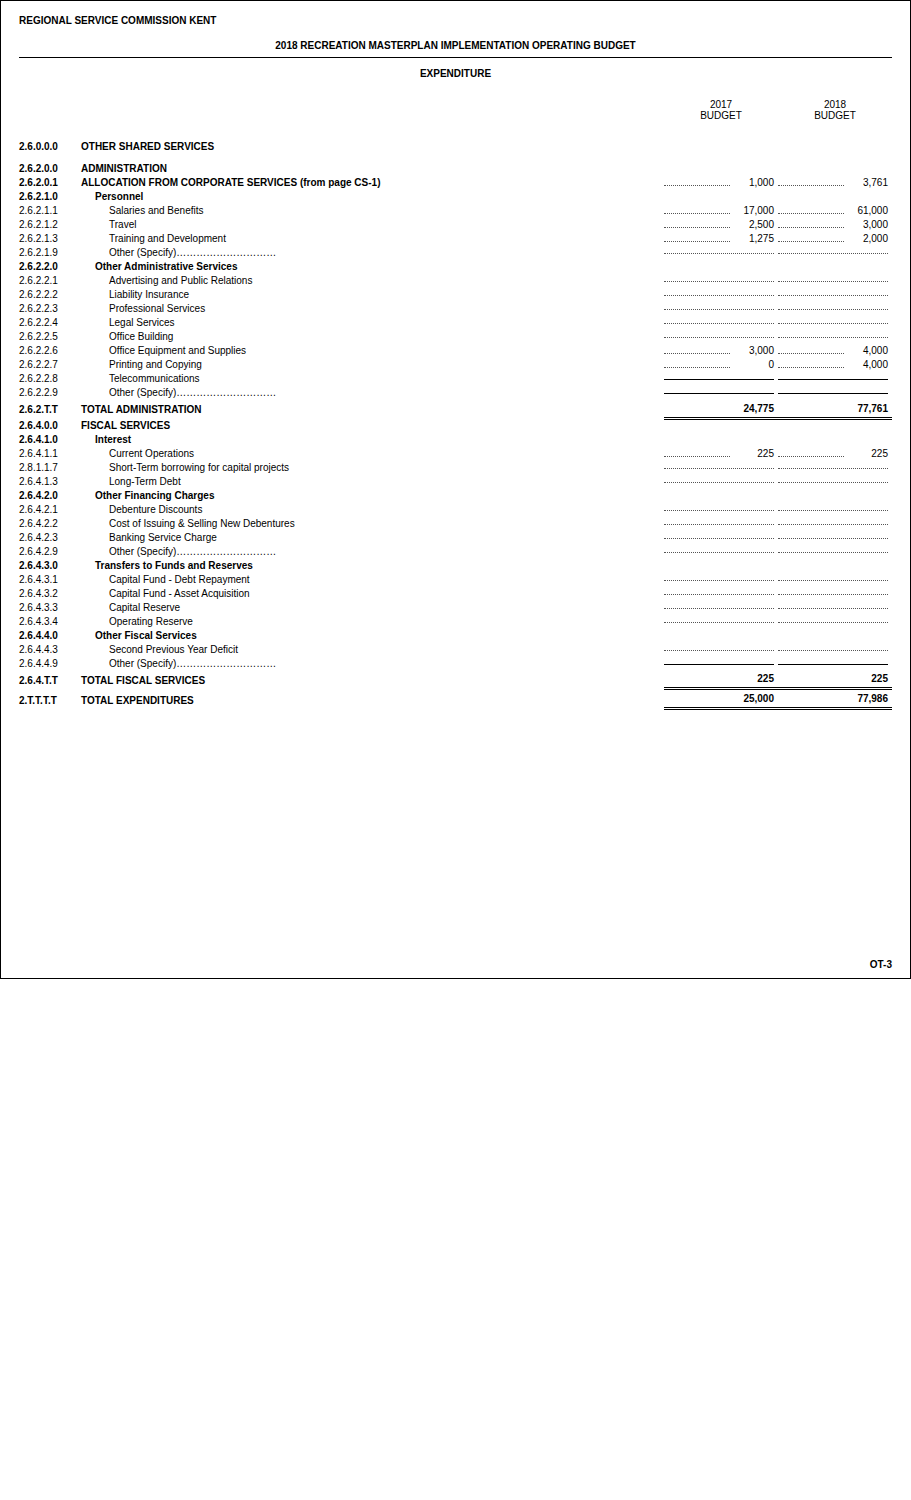REGIONAL SERVICE COMMISSION KENT
2018 RECREATION MASTERPLAN IMPLEMENTATION OPERATING BUDGET
EXPENDITURE
| | | 2017 BUDGET | 2018 BUDGET |
| 2.6.0.0.0 | OTHER SHARED SERVICES | | |
| 2.6.2.0.0 | ADMINISTRATION | | |
| 2.6.2.0.1 | ALLOCATION FROM CORPORATE SERVICES (from page CS-1) | 1,000 | 3,761 |
| 2.6.2.1.0 | Personnel | | |
| 2.6.2.1.1 | Salaries and Benefits | 17,000 | 61,000 |
| 2.6.2.1.2 | Travel | 2,500 | 3,000 |
| 2.6.2.1.3 | Training and Development | 1,275 | 2,000 |
| 2.6.2.1.9 | Other (Specify)………………………… | | |
| 2.6.2.2.0 | Other Administrative Services | | |
| 2.6.2.2.1 | Advertising and Public Relations | | |
| 2.6.2.2.2 | Liability Insurance | | |
| 2.6.2.2.3 | Professional Services | | |
| 2.6.2.2.4 | Legal Services | | |
| 2.6.2.2.5 | Office Building | | |
| 2.6.2.2.6 | Office Equipment and Supplies | 3,000 | 4,000 |
| 2.6.2.2.7 | Printing and Copying | 0 | 4,000 |
| 2.6.2.2.8 | Telecommunications | | |
| 2.6.2.2.9 | Other (Specify)………………………… | | |
| 2.6.2.T.T | TOTAL ADMINISTRATION | 24,775 | 77,761 |
| 2.6.4.0.0 | FISCAL SERVICES | | |
| 2.6.4.1.0 | Interest | | |
| 2.6.4.1.1 | Current Operations | 225 | 225 |
| 2.8.1.1.7 | Short-Term borrowing for capital projects | | |
| 2.6.4.1.3 | Long-Term Debt | | |
| 2.6.4.2.0 | Other Financing Charges | | |
| 2.6.4.2.1 | Debenture Discounts | | |
| 2.6.4.2.2 | Cost of Issuing & Selling New Debentures | | |
| 2.6.4.2.3 | Banking Service Charge | | |
| 2.6.4.2.9 | Other (Specify)………………………… | | |
| 2.6.4.3.0 | Transfers to Funds and Reserves | | |
| 2.6.4.3.1 | Capital Fund - Debt Repayment | | |
| 2.6.4.3.2 | Capital Fund - Asset Acquisition | | |
| 2.6.4.3.3 | Capital Reserve | | |
| 2.6.4.3.4 | Operating Reserve | | |
| 2.6.4.4.0 | Other Fiscal Services | | |
| 2.6.4.4.3 | Second Previous Year Deficit | | |
| 2.6.4.4.9 | Other (Specify)………………………… | | |
| 2.6.4.T.T | TOTAL FISCAL SERVICES | 225 | 225 |
| 2.T.T.T.T | TOTAL EXPENDITURES | 25,000 | 77,986 |
OT-3